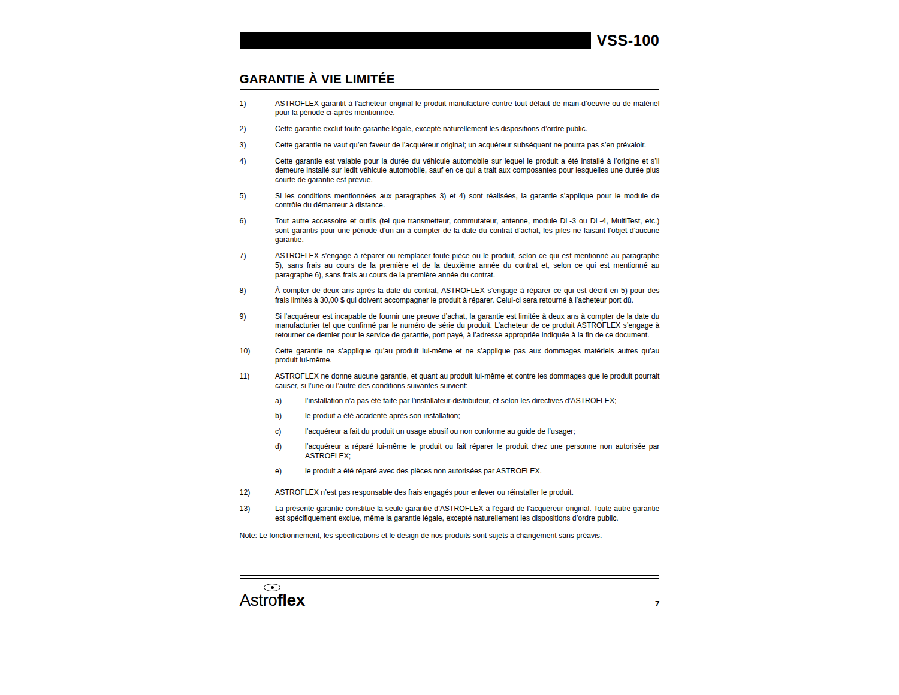VSS-100
GARANTIE À VIE LIMITÉE
1) ASTROFLEX garantit à l’acheteur original le produit manufacturé contre tout défaut de main-d’oeuvre ou de matériel pour la période ci-après mentionnée.
2) Cette garantie exclut toute garantie légale, excepté naturellement les dispositions d’ordre public.
3) Cette garantie ne vaut qu’en faveur de l’acquéreur original; un acquéreur subséquent ne pourra pas s’en prévaloir.
4) Cette garantie est valable pour la durée du véhicule automobile sur lequel le produit a été installé à l’origine et s’il demeure installé sur ledit véhicule automobile, sauf en ce qui a trait aux composantes pour lesquelles une durée plus courte de garantie est prévue.
5) Si les conditions mentionnées aux paragraphes 3) et 4) sont réalisées, la garantie s’applique pour le module de contrôle du démarreur à distance.
6) Tout autre accessoire et outils (tel que transmetteur, commutateur, antenne, module DL-3 ou DL-4, MultiTest, etc.) sont garantis pour une période d’un an à compter de la date du contrat d’achat, les piles ne faisant l’objet d’aucune garantie.
7) ASTROFLEX s’engage à réparer ou remplacer toute pièce ou le produit, selon ce qui est mentionné au paragraphe 5), sans frais au cours de la première et de la deuxième année du contrat et, selon ce qui est mentionné au paragraphe 6), sans frais au cours de la première année du contrat.
8) À compter de deux ans après la date du contrat, ASTROFLEX s’engage à réparer ce qui est décrit en 5) pour des frais limités à 30,00 $ qui doivent accompagner le produit à réparer. Celui-ci sera retourné à l’acheteur port dû.
9) Si l’acquéreur est incapable de fournir une preuve d’achat, la garantie est limitée à deux ans à compter de la date du manufacturier tel que confirmé par le numéro de série du produit. L’acheteur de ce produit ASTROFLEX s’engage à retourner ce dernier pour le service de garantie, port payé, à l’adresse appropriée indiquée à la fin de ce document.
10) Cette garantie ne s’applique qu’au produit lui-même et ne s’applique pas aux dommages matériels autres qu’au produit lui-même.
11) ASTROFLEX ne donne aucune garantie, et quant au produit lui-même et contre les dommages que le produit pourrait causer, si l’une ou l’autre des conditions suivantes survient:
a) l’installation n’a pas été faite par l’installateur-distributeur, et selon les directives d’ASTROFLEX;
b) le produit a été accidenté après son installation;
c) l’acquéreur a fait du produit un usage abusif ou non conforme au guide de l’usager;
d) l’acquéreur a réparé lui-même le produit ou fait réparer le produit chez une personne non autorisée par ASTROFLEX;
e) le produit a été réparé avec des pièces non autorisées par ASTROFLEX.
12) ASTROFLEX n’est pas responsable des frais engagés pour enlever ou réinstaller le produit.
13) La présente garantie constitue la seule garantie d’ASTROFLEX à l’égard de l’acquéreur original. Toute autre garantie est spécifiquement exclue, même la garantie légale, excepté naturellement les dispositions d’ordre public.
Note: Le fonctionnement, les spécifications et le design de nos produits sont sujets à changement sans préavis.
Astro flex
7